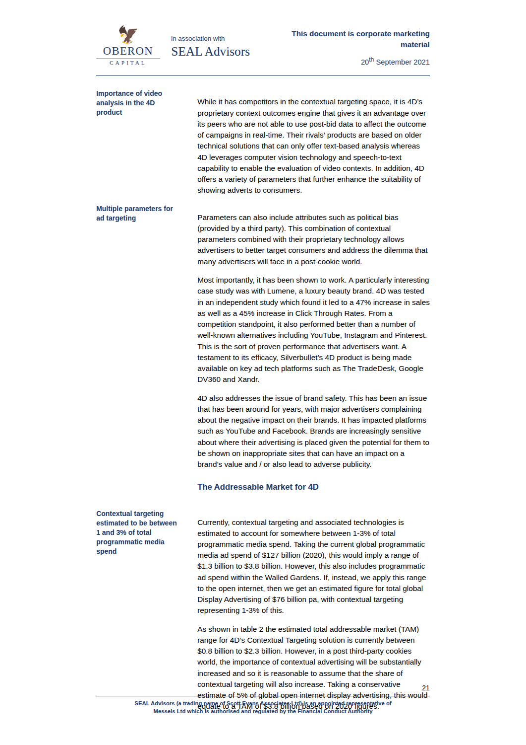🦅 OBERON CAPITAL
in association with
SEAL Advisors
This document is corporate marketing material
20th September 2021
Importance of video analysis in the 4D product
While it has competitors in the contextual targeting space, it is 4D’s proprietary context outcomes engine that gives it an advantage over its peers who are not able to use post-bid data to affect the outcome of campaigns in real-time. Their rivals’ products are based on older technical solutions that can only offer text-based analysis whereas 4D leverages computer vision technology and speech-to-text capability to enable the evaluation of video contexts. In addition, 4D offers a variety of parameters that further enhance the suitability of showing adverts to consumers.
Multiple parameters for ad targeting
Parameters can also include attributes such as political bias (provided by a third party). This combination of contextual parameters combined with their proprietary technology allows advertisers to better target consumers and address the dilemma that many advertisers will face in a post-cookie world.
Most importantly, it has been shown to work. A particularly interesting case study was with Lumene, a luxury beauty brand. 4D was tested in an independent study which found it led to a 47% increase in sales as well as a 45% increase in Click Through Rates. From a competition standpoint, it also performed better than a number of well-known alternatives including YouTube, Instagram and Pinterest. This is the sort of proven performance that advertisers want. A testament to its efficacy, Silverbullet’s 4D product is being made available on key ad tech platforms such as The TradeDesk, Google DV360 and Xandr.
4D also addresses the issue of brand safety. This has been an issue that has been around for years, with major advertisers complaining about the negative impact on their brands. It has impacted platforms such as YouTube and Facebook. Brands are increasingly sensitive about where their advertising is placed given the potential for them to be shown on inappropriate sites that can have an impact on a brand’s value and / or also lead to adverse publicity.
The Addressable Market for 4D
Contextual targeting estimated to be between 1 and 3% of total programmatic media spend
Currently, contextual targeting and associated technologies is estimated to account for somewhere between 1-3% of total programmatic media spend. Taking the current global programmatic media ad spend of $127 billion (2020), this would imply a range of $1.3 billion to $3.8 billion. However, this also includes programmatic ad spend within the Walled Gardens. If, instead, we apply this range to the open internet, then we get an estimated figure for total global Display Advertising of $76 billion pa, with contextual targeting representing 1-3% of this.
As shown in table 2 the estimated total addressable market (TAM) range for 4D’s Contextual Targeting solution is currently between $0.8 billion to $2.3 billion. However, in a post third-party cookies world, the importance of contextual advertising will be substantially increased and so it is reasonable to assume that the share of contextual targeting will also increase. Taking a conservative estimate of 5% of global open internet display advertising, this would equate to a TAM of $3.8 billion based on 2020 figures.
21
SEAL Advisors (a trading name of Scott Evans Associates Ltd) is an appointed representative of
Messels Ltd which is authorised and regulated by the Financial Conduct Authority